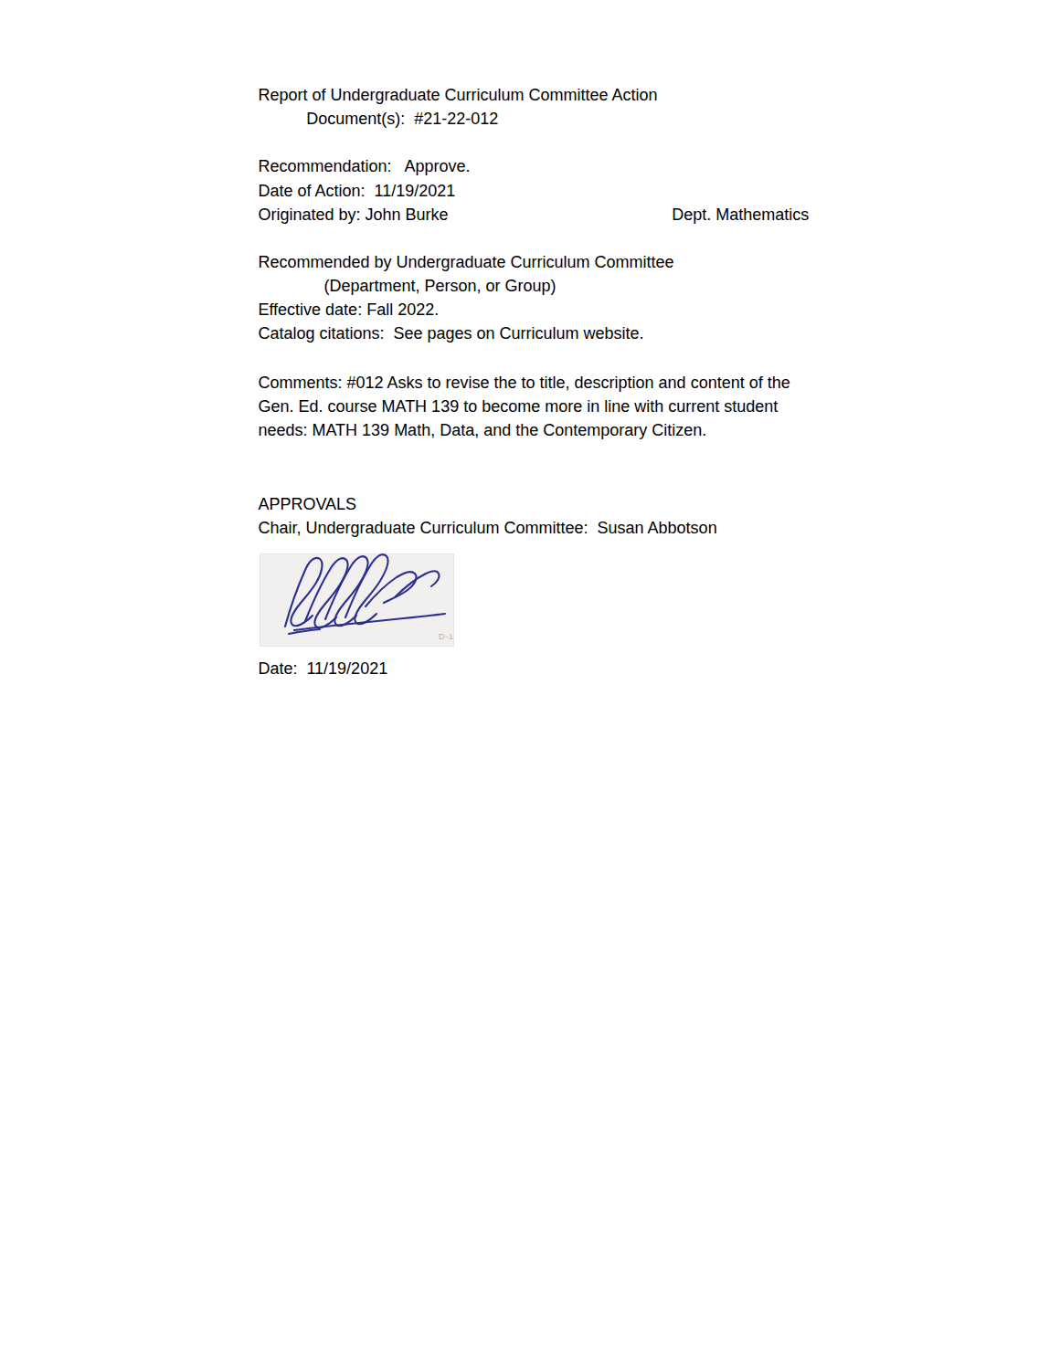Report of Undergraduate Curriculum Committee Action
Document(s): #21-22-012
Recommendation: Approve.
Date of Action: 11/19/2021
Originated by: John Burke Dept. Mathematics
Recommended by Undergraduate Curriculum Committee
(Department, Person, or Group)
Effective date: Fall 2022.
Catalog citations: See pages on Curriculum website.
Comments: #012 Asks to revise the to title, description and content of the Gen. Ed. course MATH 139 to become more in line with current student needs: MATH 139 Math, Data, and the Contemporary Citizen.
APPROVALS
Chair, Undergraduate Curriculum Committee: Susan Abbotson
D-1
Date: 11/19/2021